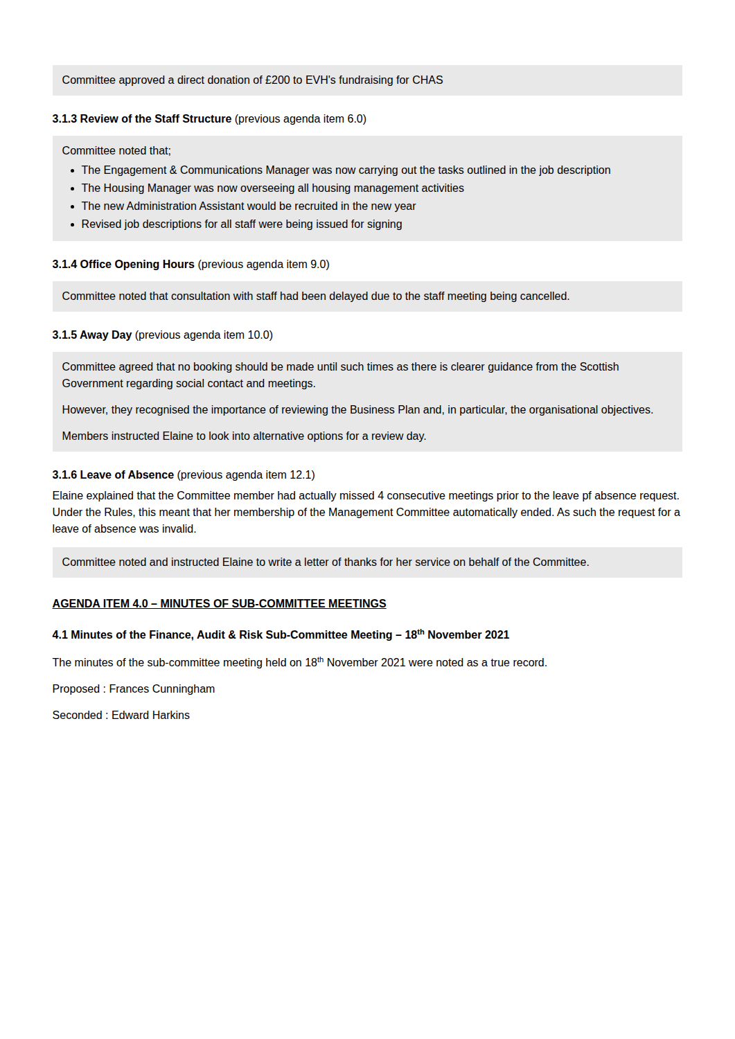Committee approved a direct donation of £200 to EVH's fundraising for CHAS
3.1.3 Review of the Staff Structure (previous agenda item 6.0)
Committee noted that;
The Engagement & Communications Manager was now carrying out the tasks outlined in the job description
The Housing Manager was now overseeing all housing management activities
The new Administration Assistant would be recruited in the new year
Revised job descriptions for all staff were being issued for signing
3.1.4 Office Opening Hours (previous agenda item 9.0)
Committee noted that consultation with staff had been delayed due to the staff meeting being cancelled.
3.1.5 Away Day (previous agenda item 10.0)
Committee agreed that no booking should be made until such times as there is clearer guidance from the Scottish Government regarding social contact and meetings.
However, they recognised the importance of reviewing the Business Plan and, in particular, the organisational objectives.
Members instructed Elaine to look into alternative options for a review day.
3.1.6 Leave of Absence (previous agenda item 12.1)
Elaine explained that the Committee member had actually missed 4 consecutive meetings prior to the leave pf absence request. Under the Rules, this meant that her membership of the Management Committee automatically ended. As such the request for a leave of absence was invalid.
Committee noted and instructed Elaine to write a letter of thanks for her service on behalf of the Committee.
AGENDA ITEM 4.0 – MINUTES OF SUB-COMMITTEE MEETINGS
4.1 Minutes of the Finance, Audit & Risk Sub-Committee Meeting – 18th November 2021
The minutes of the sub-committee meeting held on 18th November 2021 were noted as a true record.
Proposed : Frances Cunningham
Seconded : Edward Harkins